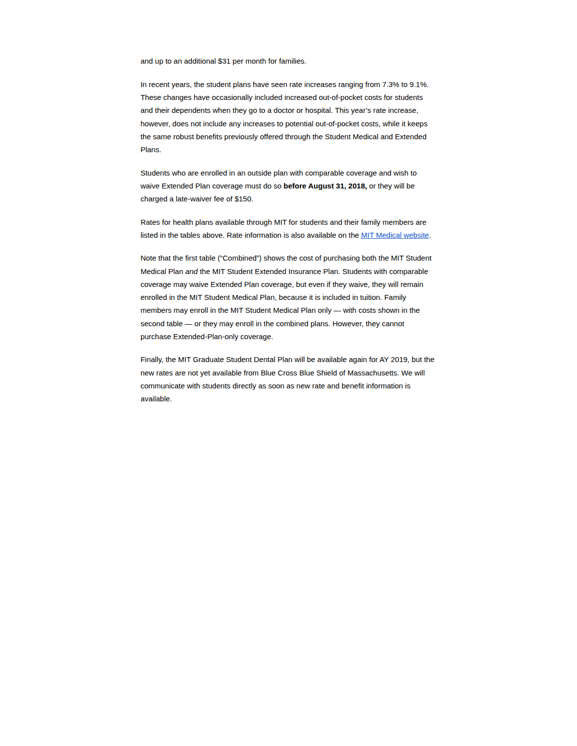and up to an additional $31 per month for families.
In recent years, the student plans have seen rate increases ranging from 7.3% to 9.1%. These changes have occasionally included increased out-of-pocket costs for students and their dependents when they go to a doctor or hospital. This year’s rate increase, however, does not include any increases to potential out-of-pocket costs, while it keeps the same robust benefits previously offered through the Student Medical and Extended Plans.
Students who are enrolled in an outside plan with comparable coverage and wish to waive Extended Plan coverage must do so before August 31, 2018, or they will be charged a late-waiver fee of $150.
Rates for health plans available through MIT for students and their family members are listed in the tables above. Rate information is also available on the MIT Medical website.
Note that the first table (“Combined”) shows the cost of purchasing both the MIT Student Medical Plan and the MIT Student Extended Insurance Plan. Students with comparable coverage may waive Extended Plan coverage, but even if they waive, they will remain enrolled in the MIT Student Medical Plan, because it is included in tuition. Family members may enroll in the MIT Student Medical Plan only — with costs shown in the second table — or they may enroll in the combined plans. However, they cannot purchase Extended-Plan-only coverage.
Finally, the MIT Graduate Student Dental Plan will be available again for AY 2019, but the new rates are not yet available from Blue Cross Blue Shield of Massachusetts. We will communicate with students directly as soon as new rate and benefit information is available.